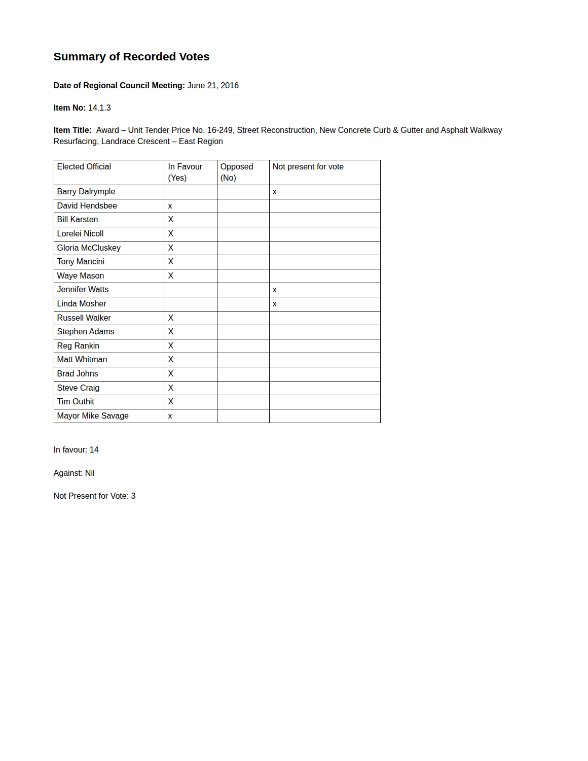Summary of Recorded Votes
Date of Regional Council Meeting: June 21, 2016
Item No: 14.1.3
Item Title: Award – Unit Tender Price No. 16-249, Street Reconstruction, New Concrete Curb & Gutter and Asphalt Walkway Resurfacing, Landrace Crescent – East Region
| Elected Official | In Favour (Yes) | Opposed (No) | Not present for vote |
| --- | --- | --- | --- |
| Barry Dalrymple | | | x |
| David Hendsbee | x | | |
| Bill Karsten | X | | |
| Lorelei Nicoll | X | | |
| Gloria McCluskey | X | | |
| Tony Mancini | X | | |
| Waye Mason | X | | |
| Jennifer Watts | | | x |
| Linda Mosher | | | x |
| Russell Walker | X | | |
| Stephen Adams | X | | |
| Reg Rankin | X | | |
| Matt Whitman | X | | |
| Brad Johns | X | | |
| Steve Craig | X | | |
| Tim Outhit | X | | |
| Mayor Mike Savage | x | | |
In favour: 14
Against: Nil
Not Present for Vote: 3